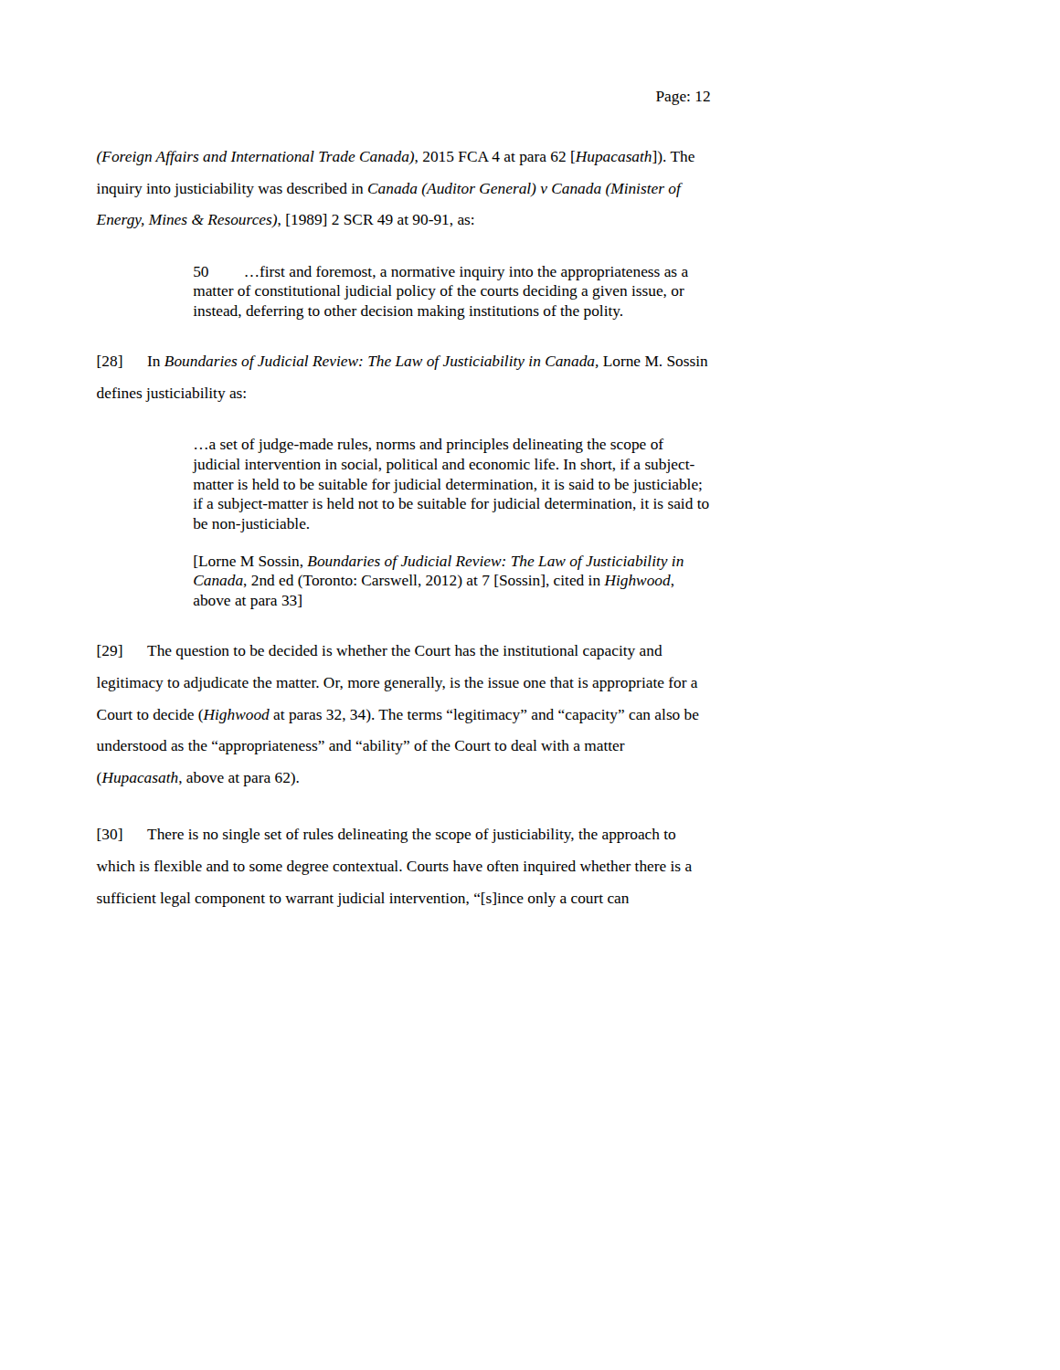Page: 12
(Foreign Affairs and International Trade Canada), 2015 FCA 4 at para 62 [Hupacasath]). The inquiry into justiciability was described in Canada (Auditor General) v Canada (Minister of Energy, Mines & Resources), [1989] 2 SCR 49 at 90-91, as:
50…first and foremost, a normative inquiry into the appropriateness as a matter of constitutional judicial policy of the courts deciding a given issue, or instead, deferring to other decision making institutions of the polity.
[28] In Boundaries of Judicial Review: The Law of Justiciability in Canada, Lorne M. Sossin defines justiciability as:
…a set of judge-made rules, norms and principles delineating the scope of judicial intervention in social, political and economic life. In short, if a subject-matter is held to be suitable for judicial determination, it is said to be justiciable; if a subject-matter is held not to be suitable for judicial determination, it is said to be non-justiciable.
[Lorne M Sossin, Boundaries of Judicial Review: The Law of Justiciability in Canada, 2nd ed (Toronto: Carswell, 2012) at 7 [Sossin], cited in Highwood, above at para 33]
[29] The question to be decided is whether the Court has the institutional capacity and legitimacy to adjudicate the matter. Or, more generally, is the issue one that is appropriate for a Court to decide (Highwood at paras 32, 34). The terms “legitimacy” and “capacity” can also be understood as the “appropriateness” and “ability” of the Court to deal with a matter (Hupacasath, above at para 62).
[30] There is no single set of rules delineating the scope of justiciability, the approach to which is flexible and to some degree contextual. Courts have often inquired whether there is a sufficient legal component to warrant judicial intervention, “[s]ince only a court can